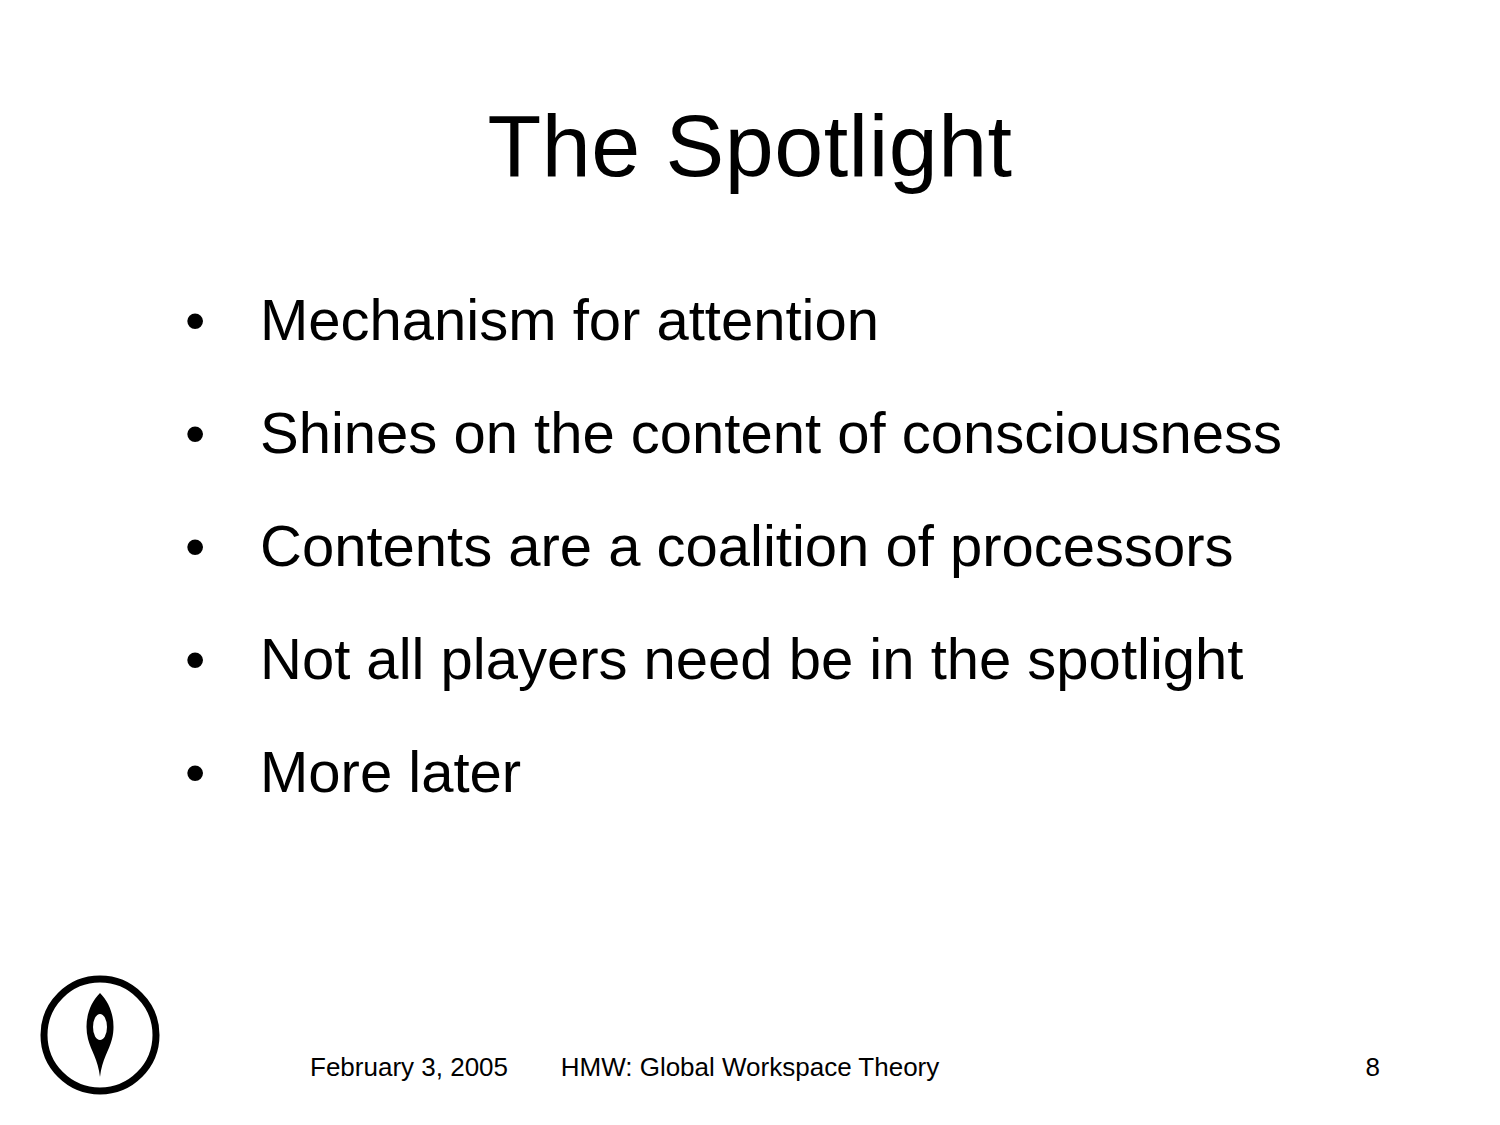The Spotlight
Mechanism for attention
Shines on the content of consciousness
Contents are a coalition of processors
Not all players need be in the spotlight
More later
February 3, 2005 HMW: Global Workspace Theory 8